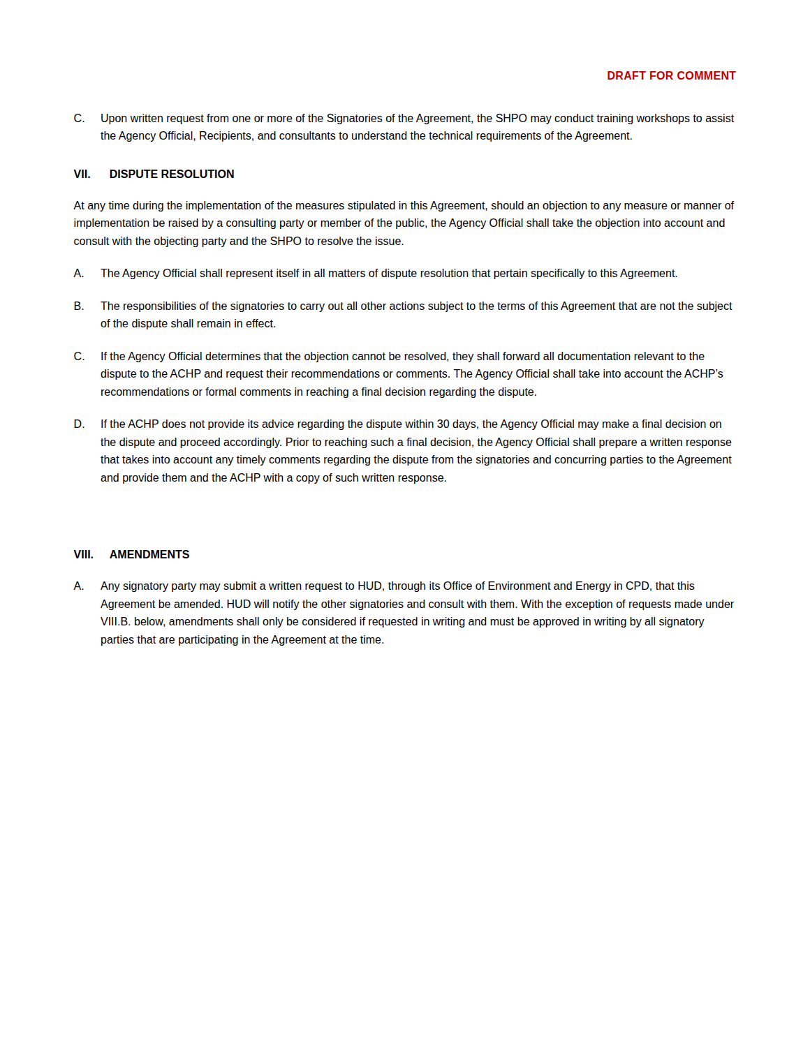DRAFT FOR COMMENT
C. Upon written request from one or more of the Signatories of the Agreement, the SHPO may conduct training workshops to assist the Agency Official, Recipients, and consultants to understand the technical requirements of the Agreement.
VII. DISPUTE RESOLUTION
At any time during the implementation of the measures stipulated in this Agreement, should an objection to any measure or manner of implementation be raised by a consulting party or member of the public, the Agency Official shall take the objection into account and consult with the objecting party and the SHPO to resolve the issue.
A. The Agency Official shall represent itself in all matters of dispute resolution that pertain specifically to this Agreement.
B. The responsibilities of the signatories to carry out all other actions subject to the terms of this Agreement that are not the subject of the dispute shall remain in effect.
C. If the Agency Official determines that the objection cannot be resolved, they shall forward all documentation relevant to the dispute to the ACHP and request their recommendations or comments. The Agency Official shall take into account the ACHP’s recommendations or formal comments in reaching a final decision regarding the dispute.
D. If the ACHP does not provide its advice regarding the dispute within 30 days, the Agency Official may make a final decision on the dispute and proceed accordingly. Prior to reaching such a final decision, the Agency Official shall prepare a written response that takes into account any timely comments regarding the dispute from the signatories and concurring parties to the Agreement and provide them and the ACHP with a copy of such written response.
VIII. AMENDMENTS
A. Any signatory party may submit a written request to HUD, through its Office of Environment and Energy in CPD, that this Agreement be amended. HUD will notify the other signatories and consult with them. With the exception of requests made under VIII.B. below, amendments shall only be considered if requested in writing and must be approved in writing by all signatory parties that are participating in the Agreement at the time.